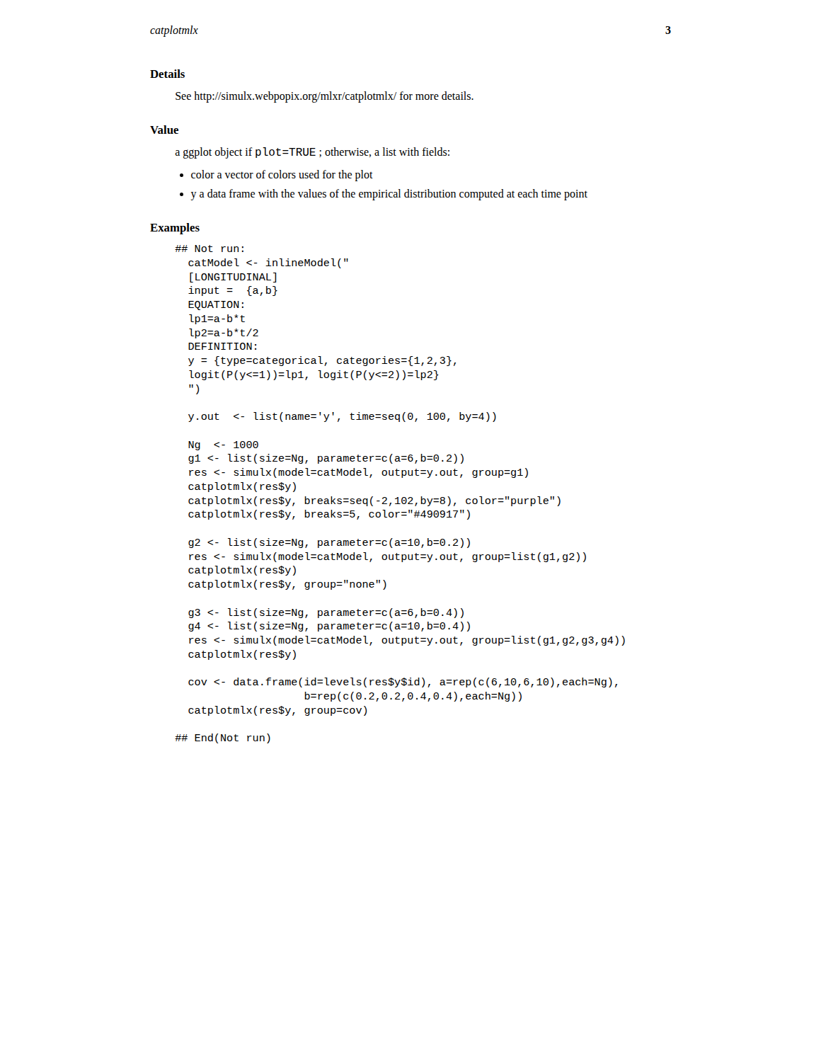catplotmlx 3
Details
See http://simulx.webpopix.org/mlxr/catplotmlx/ for more details.
Value
a ggplot object if plot=TRUE ; otherwise, a list with fields:
color a vector of colors used for the plot
y a data frame with the values of the empirical distribution computed at each time point
Examples
## Not run: 
  catModel <- inlineModel("
  [LONGITUDINAL]
  input =  {a,b}
  EQUATION:
  lp1=a-b*t
  lp2=a-b*t/2
  DEFINITION:
  y = {type=categorical, categories={1,2,3}, 
  logit(P(y<=1))=lp1, logit(P(y<=2))=lp2}
  ")

  y.out  <- list(name='y', time=seq(0, 100, by=4))

  Ng  <- 1000
  g1 <- list(size=Ng, parameter=c(a=6,b=0.2))
  res <- simulx(model=catModel, output=y.out, group=g1) 
  catplotmlx(res$y)
  catplotmlx(res$y, breaks=seq(-2,102,by=8), color="purple")
  catplotmlx(res$y, breaks=5, color="#490917")

  g2 <- list(size=Ng, parameter=c(a=10,b=0.2))
  res <- simulx(model=catModel, output=y.out, group=list(g1,g2)) 
  catplotmlx(res$y)
  catplotmlx(res$y, group="none")

  g3 <- list(size=Ng, parameter=c(a=6,b=0.4))
  g4 <- list(size=Ng, parameter=c(a=10,b=0.4))
  res <- simulx(model=catModel, output=y.out, group=list(g1,g2,g3,g4)) 
  catplotmlx(res$y)

  cov <- data.frame(id=levels(res$y$id), a=rep(c(6,10,6,10),each=Ng), 
                    b=rep(c(0.2,0.2,0.4,0.4),each=Ng))
  catplotmlx(res$y, group=cov)

## End(Not run)